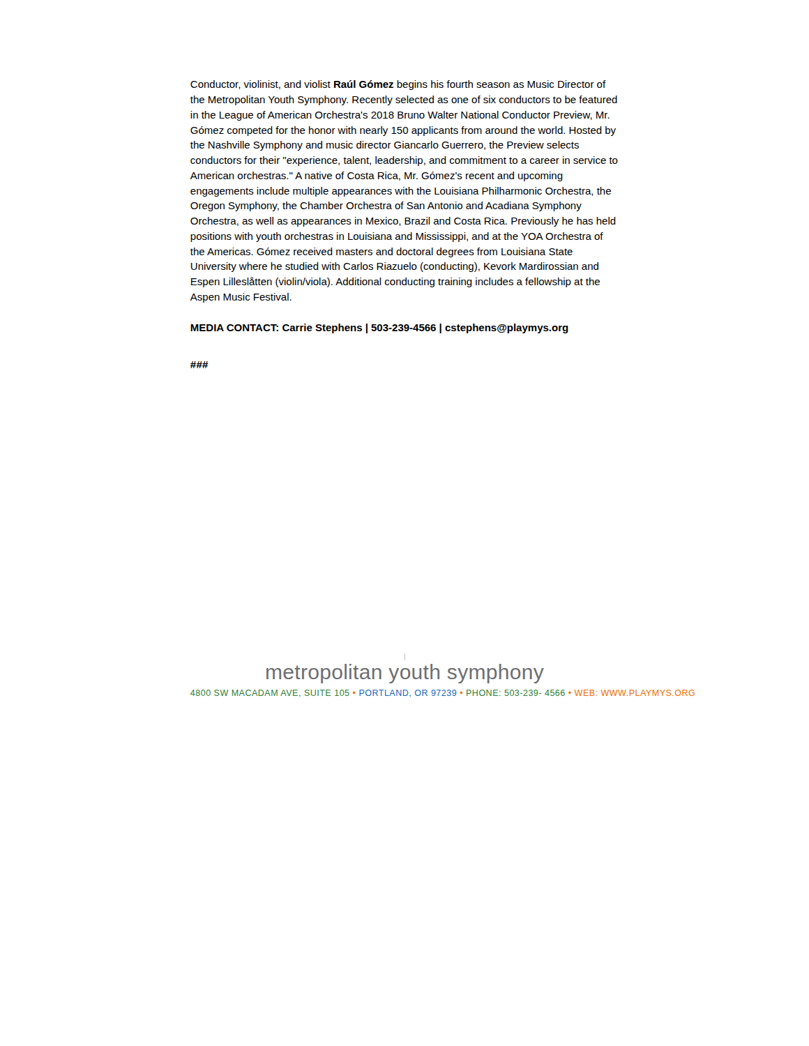Conductor, violinist, and violist Raúl Gómez begins his fourth season as Music Director of the Metropolitan Youth Symphony. Recently selected as one of six conductors to be featured in the League of American Orchestra's 2018 Bruno Walter National Conductor Preview, Mr. Gómez competed for the honor with nearly 150 applicants from around the world. Hosted by the Nashville Symphony and music director Giancarlo Guerrero, the Preview selects conductors for their "experience, talent, leadership, and commitment to a career in service to American orchestras." A native of Costa Rica, Mr. Gómez's recent and upcoming engagements include multiple appearances with the Louisiana Philharmonic Orchestra, the Oregon Symphony, the Chamber Orchestra of San Antonio and Acadiana Symphony Orchestra, as well as appearances in Mexico, Brazil and Costa Rica. Previously he has held positions with youth orchestras in Louisiana and Mississippi, and at the YOA Orchestra of the Americas. Gómez received masters and doctoral degrees from Louisiana State University where he studied with Carlos Riazuelo (conducting), Kevork Mardirossian and Espen Lilleslåtten (violin/viola). Additional conducting training includes a fellowship at the Aspen Music Festival.
MEDIA CONTACT: Carrie Stephens | 503-239-4566 | cstephens@playmys.org
###
metropolitan youth symphony
4800 SW MACADAM AVE, SUITE 105 • PORTLAND, OR 97239 • PHONE: 503-239- 4566 • WEB: WWW.PLAYMYS.ORG